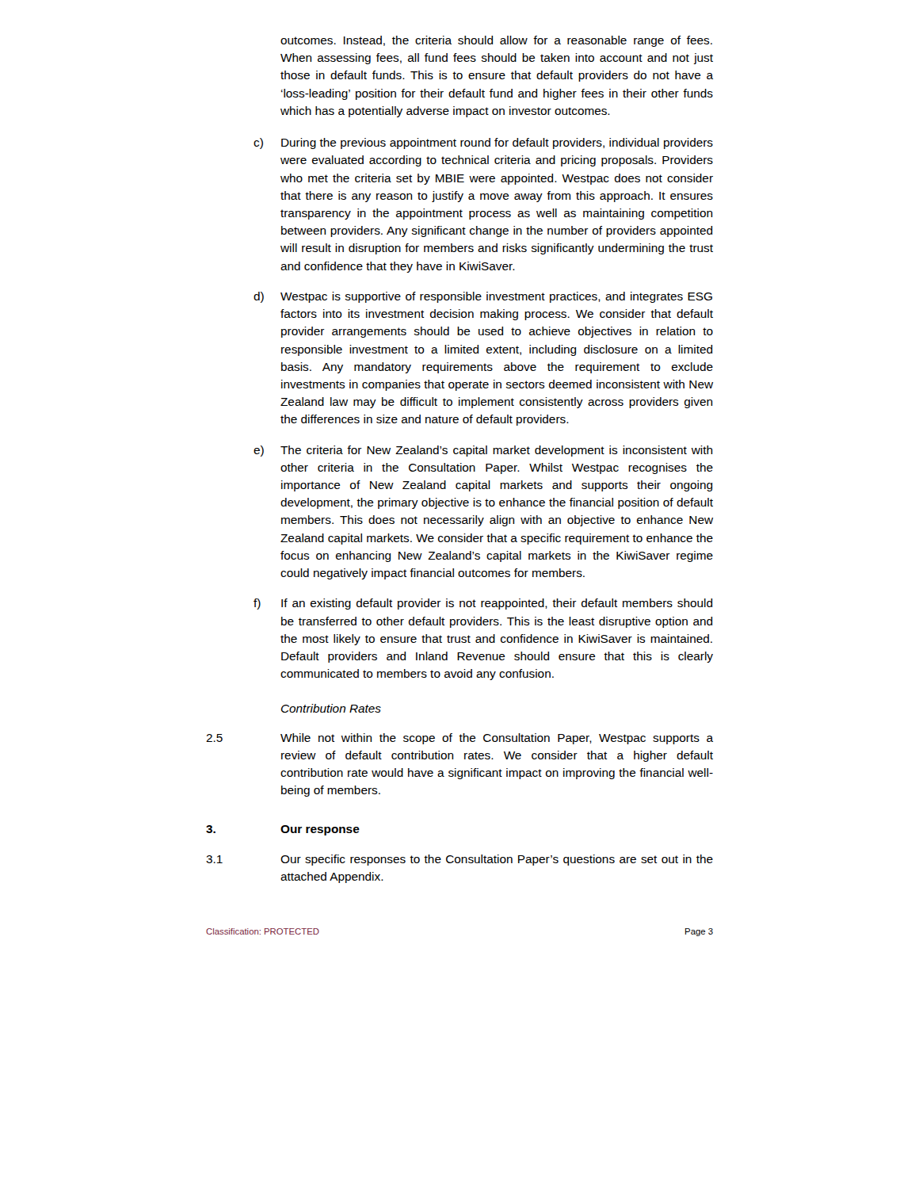outcomes. Instead, the criteria should allow for a reasonable range of fees. When assessing fees, all fund fees should be taken into account and not just those in default funds. This is to ensure that default providers do not have a ‘loss-leading’ position for their default fund and higher fees in their other funds which has a potentially adverse impact on investor outcomes.
c)
During the previous appointment round for default providers, individual providers were evaluated according to technical criteria and pricing proposals. Providers who met the criteria set by MBIE were appointed. Westpac does not consider that there is any reason to justify a move away from this approach. It ensures transparency in the appointment process as well as maintaining competition between providers. Any significant change in the number of providers appointed will result in disruption for members and risks significantly undermining the trust and confidence that they have in KiwiSaver.
d)
Westpac is supportive of responsible investment practices, and integrates ESG factors into its investment decision making process. We consider that default provider arrangements should be used to achieve objectives in relation to responsible investment to a limited extent, including disclosure on a limited basis. Any mandatory requirements above the requirement to exclude investments in companies that operate in sectors deemed inconsistent with New Zealand law may be difficult to implement consistently across providers given the differences in size and nature of default providers.
e)
The criteria for New Zealand’s capital market development is inconsistent with other criteria in the Consultation Paper. Whilst Westpac recognises the importance of New Zealand capital markets and supports their ongoing development, the primary objective is to enhance the financial position of default members. This does not necessarily align with an objective to enhance New Zealand capital markets. We consider that a specific requirement to enhance the focus on enhancing New Zealand’s capital markets in the KiwiSaver regime could negatively impact financial outcomes for members.
f)
If an existing default provider is not reappointed, their default members should be transferred to other default providers. This is the least disruptive option and the most likely to ensure that trust and confidence in KiwiSaver is maintained. Default providers and Inland Revenue should ensure that this is clearly communicated to members to avoid any confusion.
Contribution Rates
2.5
While not within the scope of the Consultation Paper, Westpac supports a review of default contribution rates. We consider that a higher default contribution rate would have a significant impact on improving the financial well-being of members.
3.
Our response
3.1
Our specific responses to the Consultation Paper’s questions are set out in the attached Appendix.
Classification: PROTECTED Page 3